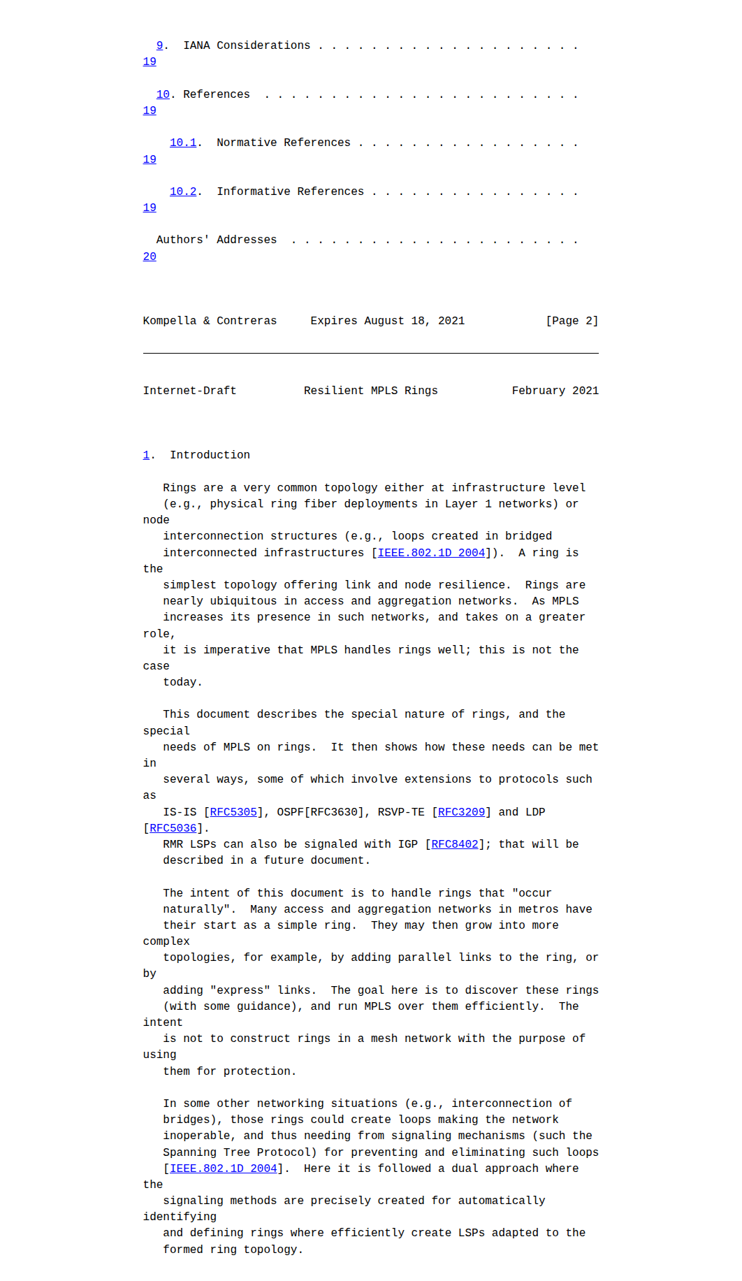9. IANA Considerations . . . . . . . . . . . . . . . . . . . . 19 10. References . . . . . . . . . . . . . . . . . . . . . . . . 19 10.1. Normative References . . . . . . . . . . . . . . . . . 19 10.2. Informative References . . . . . . . . . . . . . . . . 19 Authors' Addresses . . . . . . . . . . . . . . . . . . . . . . 20
Kompella & Contreras Expires August 18, 2021[Page 2]
Internet-Draft Resilient MPLS Rings February 2021
1. Introduction Rings are a very common topology either at infrastructure level (e.g., physical ring fiber deployments in Layer 1 networks) or node interconnection structures (e.g., loops created in bridged interconnected infrastructures [IEEE.802.1D_2004]). A ring is the simplest topology offering link and node resilience. Rings are nearly ubiquitous in access and aggregation networks. As MPLS increases its presence in such networks, and takes on a greater role, it is imperative that MPLS handles rings well; this is not the case today. This document describes the special nature of rings, and the special needs of MPLS on rings. It then shows how these needs can be met in several ways, some of which involve extensions to protocols such as IS-IS [RFC5305], OSPF[RFC3630], RSVP-TE [RFC3209] and LDP [RFC5036]. RMR LSPs can also be signaled with IGP [RFC8402]; that will be described in a future document. The intent of this document is to handle rings that "occur naturally". Many access and aggregation networks in metros have their start as a simple ring. They may then grow into more complex topologies, for example, by adding parallel links to the ring, or by adding "express" links. The goal here is to discover these rings (with some guidance), and run MPLS over them efficiently. The intent is not to construct rings in a mesh network with the purpose of using them for protection. In some other networking situations (e.g., interconnection of bridges), those rings could create loops making the network inoperable, and thus needing from signaling mechanisms (such the Spanning Tree Protocol) for preventing and eliminating such loops [IEEE.802.1D_2004]. Here it is followed a dual approach where the signaling methods are precisely created for automatically identifying and defining rings where efficiently create LSPs adapted to the formed ring topology.